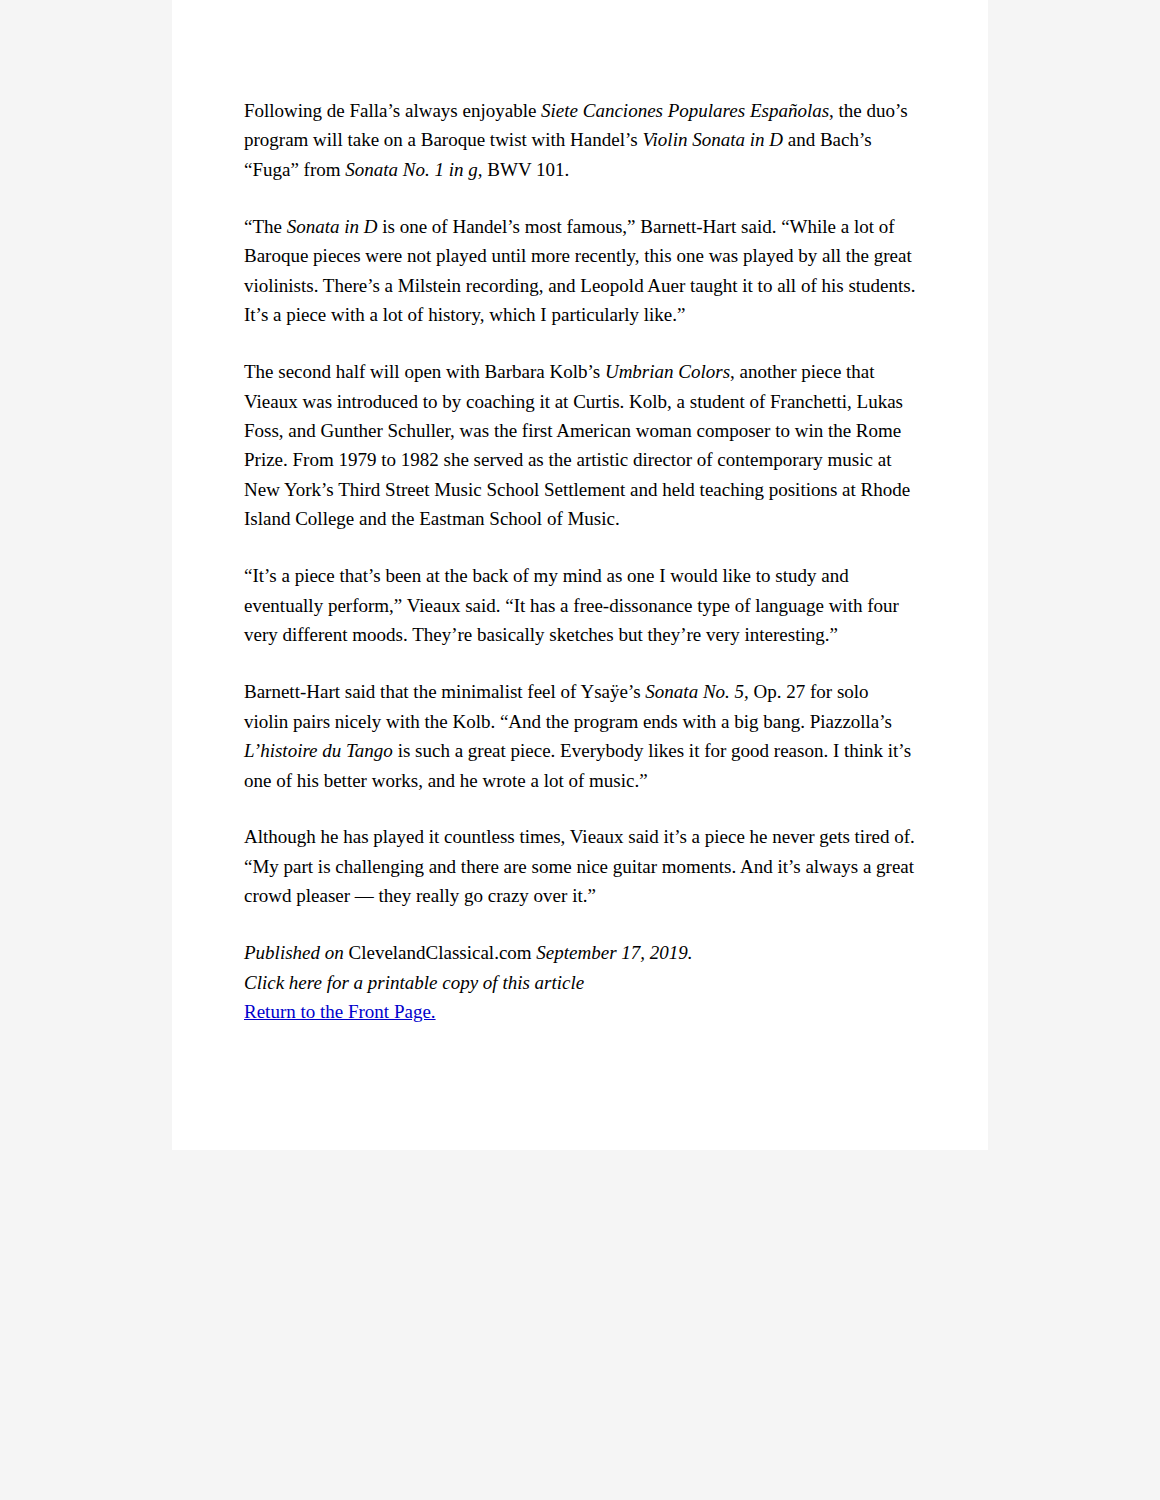Following de Falla’s always enjoyable Siete Canciones Populares Españolas, the duo’s program will take on a Baroque twist with Handel’s Violin Sonata in D and Bach’s “Fuga” from Sonata No. 1 in g, BWV 101.
“The Sonata in D is one of Handel’s most famous,” Barnett-Hart said. “While a lot of Baroque pieces were not played until more recently, this one was played by all the great violinists. There’s a Milstein recording, and Leopold Auer taught it to all of his students. It’s a piece with a lot of history, which I particularly like.”
The second half will open with Barbara Kolb’s Umbrian Colors, another piece that Vieaux was introduced to by coaching it at Curtis. Kolb, a student of Franchetti, Lukas Foss, and Gunther Schuller, was the first American woman composer to win the Rome Prize. From 1979 to 1982 she served as the artistic director of contemporary music at New York’s Third Street Music School Settlement and held teaching positions at Rhode Island College and the Eastman School of Music.
“It’s a piece that’s been at the back of my mind as one I would like to study and eventually perform,” Vieaux said. “It has a free-dissonance type of language with four very different moods. They’re basically sketches but they’re very interesting.”
Barnett-Hart said that the minimalist feel of Ysaÿe’s Sonata No. 5, Op. 27 for solo violin pairs nicely with the Kolb. “And the program ends with a big bang. Piazzolla’s L’histoire du Tango is such a great piece. Everybody likes it for good reason. I think it’s one of his better works, and he wrote a lot of music.”
Although he has played it countless times, Vieaux said it’s a piece he never gets tired of. “My part is challenging and there are some nice guitar moments. And it’s always a great crowd pleaser — they really go crazy over it.”
Published on ClevelandClassical.com September 17, 2019. Click here for a printable copy of this article
Return to the Front Page.